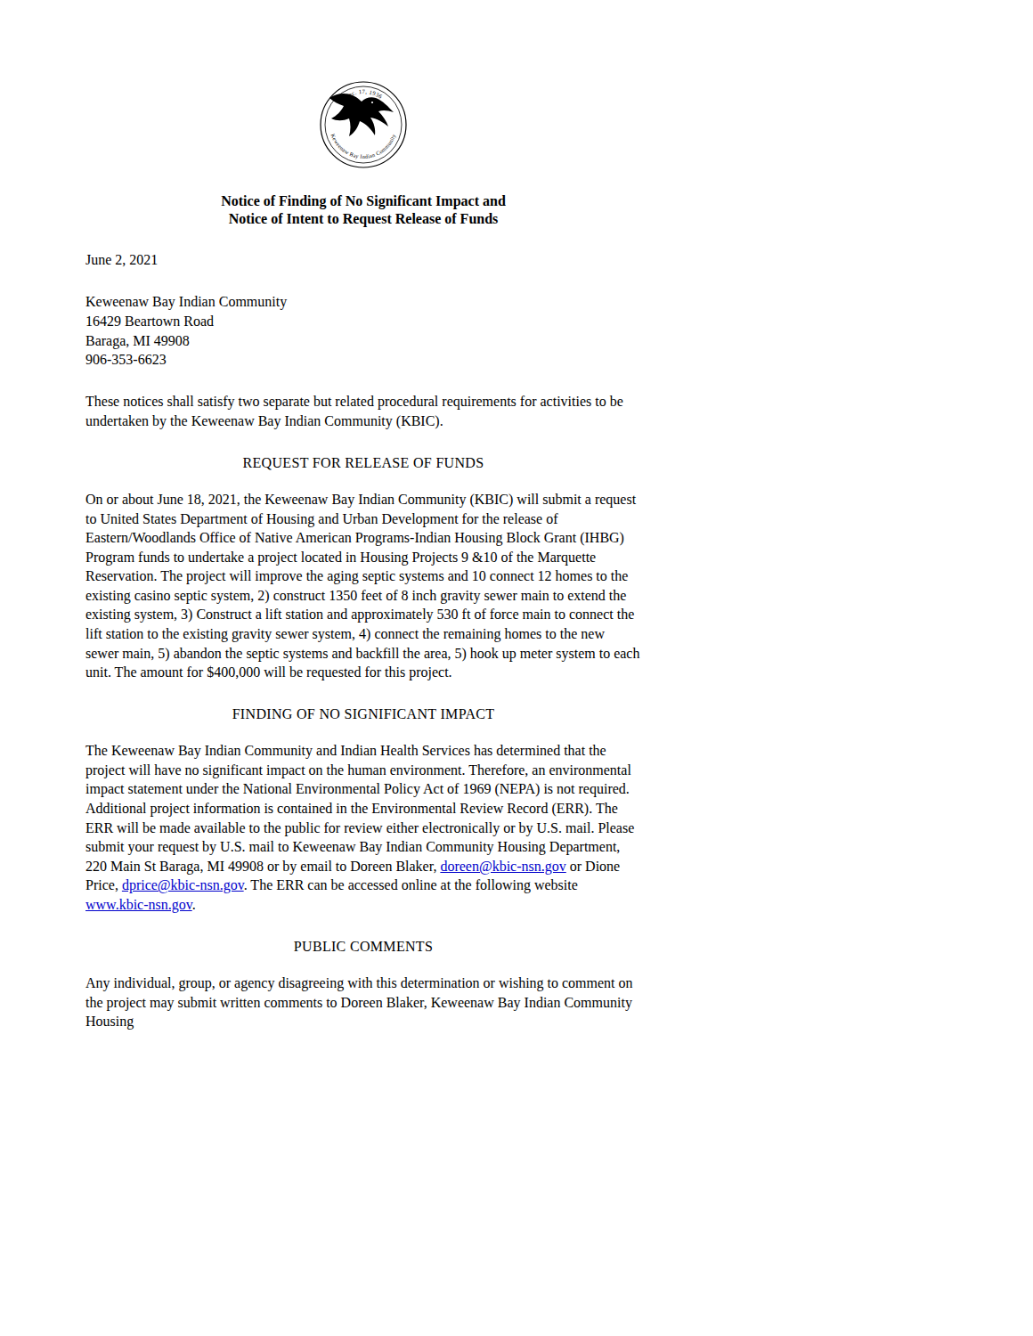Dec. 17, 1936 Keweenaw Bay Indian Community
Notice of Finding of No Significant Impact and
Notice of Intent to Request Release of Funds
June 2, 2021
Keweenaw Bay Indian Community
16429 Beartown Road
Baraga, MI 49908
906-353-6623
These notices shall satisfy two separate but related procedural requirements for activities to be undertaken by the Keweenaw Bay Indian Community (KBIC).
REQUEST FOR RELEASE OF FUNDS
On or about June 18, 2021, the Keweenaw Bay Indian Community (KBIC) will submit a request to United States Department of Housing and Urban Development for the release of Eastern/Woodlands Office of Native American Programs-Indian Housing Block Grant (IHBG) Program funds to undertake a project located in Housing Projects 9 &10 of the Marquette Reservation. The project will improve the aging septic systems and 10 connect 12 homes to the existing casino septic system, 2) construct 1350 feet of 8 inch gravity sewer main to extend the existing system, 3) Construct a lift station and approximately 530 ft of force main to connect the lift station to the existing gravity sewer system, 4) connect the remaining homes to the new sewer main, 5) abandon the septic systems and backfill the area, 5) hook up meter system to each unit. The amount for $400,000 will be requested for this project.
FINDING OF NO SIGNIFICANT IMPACT
The Keweenaw Bay Indian Community and Indian Health Services has determined that the project will have no significant impact on the human environment. Therefore, an environmental impact statement under the National Environmental Policy Act of 1969 (NEPA) is not required. Additional project information is contained in the Environmental Review Record (ERR). The ERR will be made available to the public for review either electronically or by U.S. mail. Please submit your request by U.S. mail to Keweenaw Bay Indian Community Housing Department, 220 Main St Baraga, MI 49908 or by email to Doreen Blaker, doreen@kbic-nsn.gov or Dione Price, dprice@kbic-nsn.gov. The ERR can be accessed online at the following website www.kbic-nsn.gov.
PUBLIC COMMENTS
Any individual, group, or agency disagreeing with this determination or wishing to comment on the project may submit written comments to Doreen Blaker, Keweenaw Bay Indian Community Housing